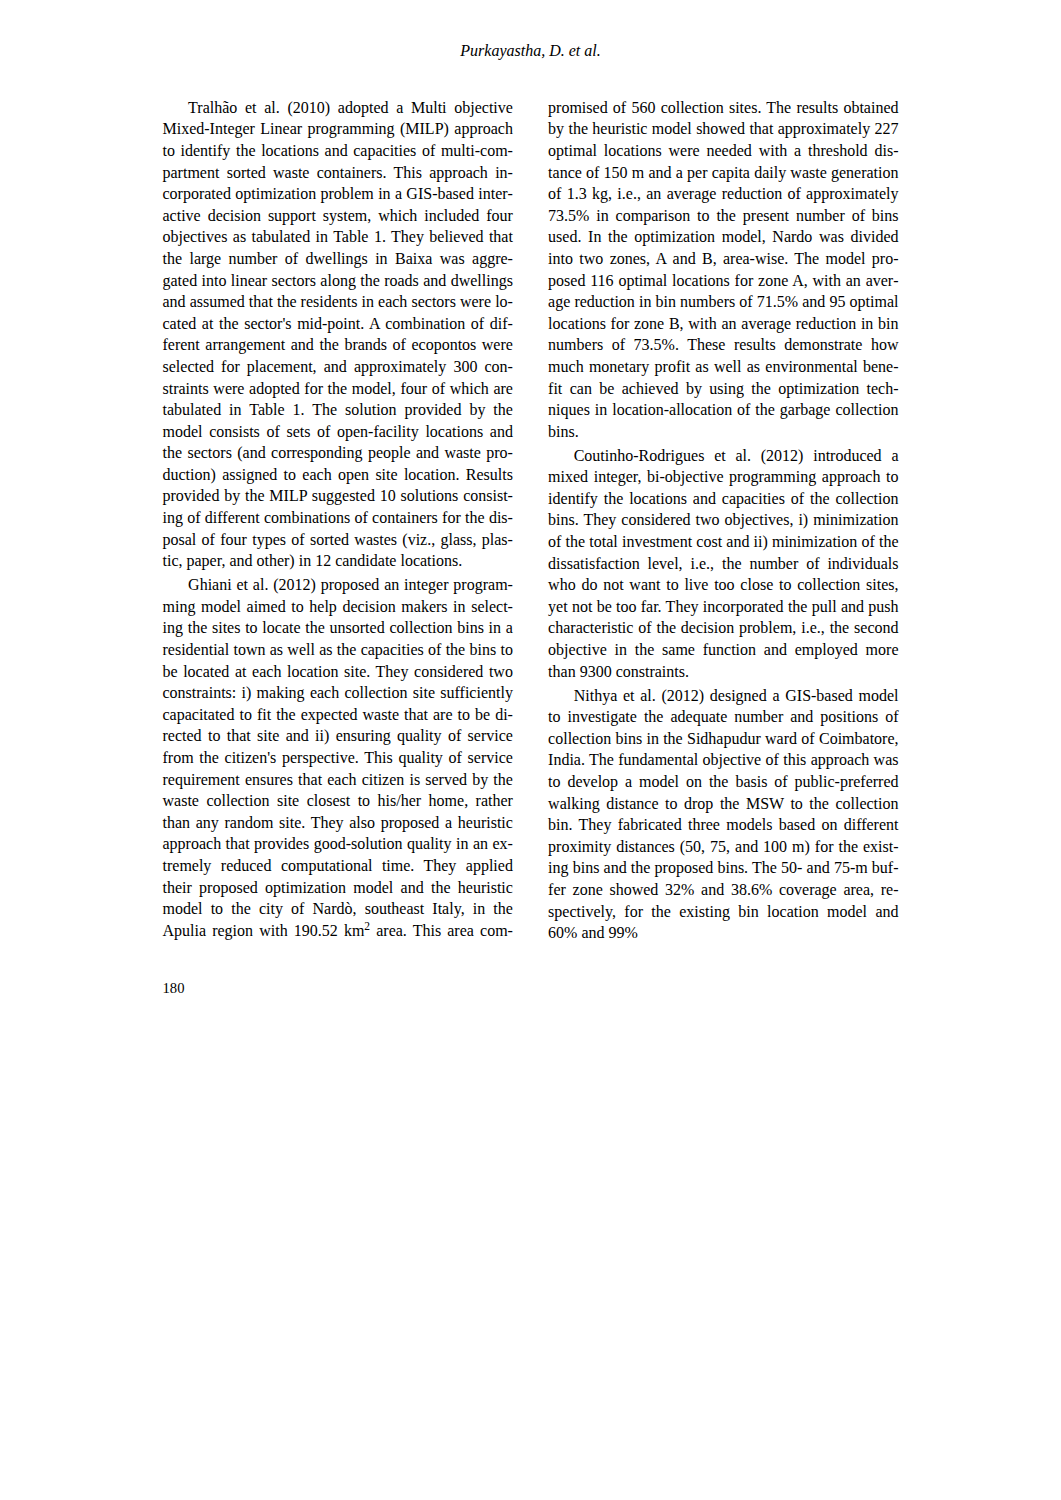Purkayastha, D. et al.
Tralhão et al. (2010) adopted a Multi objective Mixed-Integer Linear programming (MILP) approach to identify the locations and capacities of multi-compartment sorted waste containers. This approach incorporated optimization problem in a GIS-based interactive decision support system, which included four objectives as tabulated in Table 1. They believed that the large number of dwellings in Baixa was aggregated into linear sectors along the roads and dwellings and assumed that the residents in each sectors were located at the sector's mid-point. A combination of different arrangement and the brands of ecopontos were selected for placement, and approximately 300 constraints were adopted for the model, four of which are tabulated in Table 1. The solution provided by the model consists of sets of open-facility locations and the sectors (and corresponding people and waste production) assigned to each open site location. Results provided by the MILP suggested 10 solutions consisting of different combinations of containers for the disposal of four types of sorted wastes (viz., glass, plastic, paper, and other) in 12 candidate locations.
Ghiani et al. (2012) proposed an integer programming model aimed to help decision makers in selecting the sites to locate the unsorted collection bins in a residential town as well as the capacities of the bins to be located at each location site. They considered two constraints: i) making each collection site sufficiently capacitated to fit the expected waste that are to be directed to that site and ii) ensuring quality of service from the citizen's perspective. This quality of service requirement ensures that each citizen is served by the waste collection site closest to his/her home, rather than any random site. They also proposed a heuristic approach that provides good-solution quality in an extremely reduced computational time. They applied their proposed optimization model and the heuristic model to the city of Nardò, southeast Italy, in the Apulia region with 190.52 km2 area. This area compromised of 560 collection sites. The results obtained by the heuristic model showed that approximately 227 optimal locations were needed with a threshold distance of 150 m and a per capita daily waste generation of 1.3 kg, i.e., an average reduction of approximately 73.5% in comparison to the present number of bins used. In the optimization model, Nardo was divided into two zones, A and B, area-wise. The model proposed 116 optimal locations for zone A, with an average reduction in bin numbers of 71.5% and 95 optimal locations for zone B, with an average reduction in bin numbers of 73.5%. These results demonstrate how much monetary profit as well as environmental benefit can be achieved by using the optimization techniques in location-allocation of the garbage collection bins.
Coutinho-Rodrigues et al. (2012) introduced a mixed integer, bi-objective programming approach to identify the locations and capacities of the collection bins. They considered two objectives, i) minimization of the total investment cost and ii) minimization of the dissatisfaction level, i.e., the number of individuals who do not want to live too close to collection sites, yet not be too far. They incorporated the pull and push characteristic of the decision problem, i.e., the second objective in the same function and employed more than 9300 constraints.
Nithya et al. (2012) designed a GIS-based model to investigate the adequate number and positions of collection bins in the Sidhapudur ward of Coimbatore, India. The fundamental objective of this approach was to develop a model on the basis of public-preferred walking distance to drop the MSW to the collection bin. They fabricated three models based on different proximity distances (50, 75, and 100 m) for the existing bins and the proposed bins. The 50- and 75-m buffer zone showed 32% and 38.6% coverage area, respectively, for the existing bin location model and 60% and 99%
180